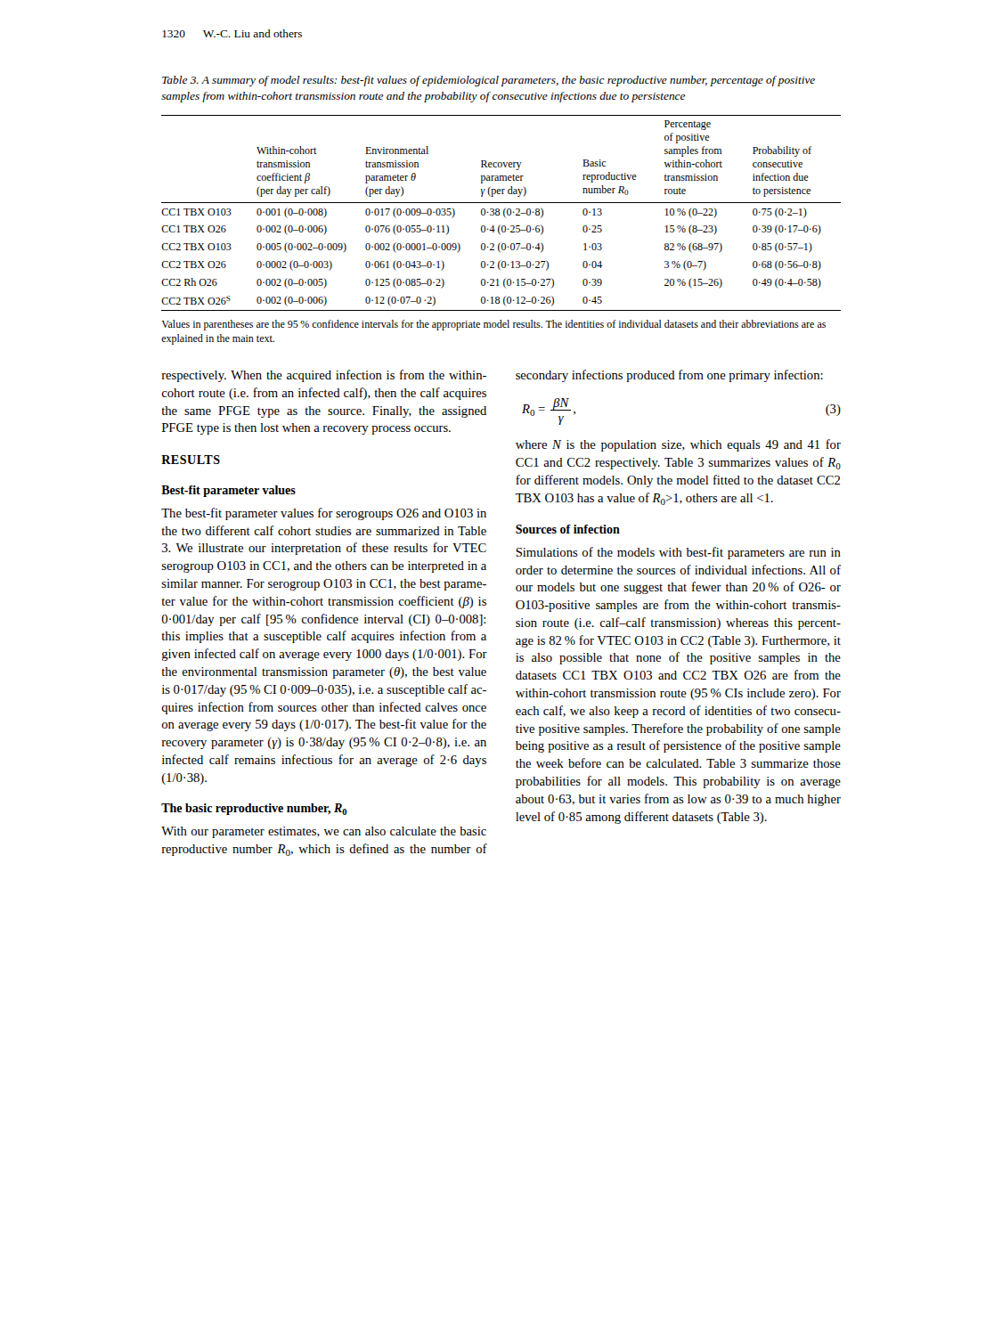1320 W.-C. Liu and others
Table 3. A summary of model results: best-fit values of epidemiological parameters, the basic reproductive number, percentage of positive samples from within-cohort transmission route and the probability of consecutive infections due to persistence
| | Within-cohort transmission coefficient β (per day per calf) | Environmental transmission parameter θ (per day) | Recovery parameter γ (per day) | Basic reproductive number R 0 | Percentage of positive samples from within-cohort transmission route | Probability of consecutive infection due to persistence |
| --- | --- | --- | --- | --- | --- | --- |
| CC1 TBX O103 | 0·001 (0–0·008) | 0·017 (0·009–0·035) | 0·38 (0·2–0·8) | 0·13 | 10 % (0–22) | 0·75 (0·2–1) |
| CC1 TBX O26 | 0·002 (0–0·006) | 0·076 (0·055–0·11) | 0·4 (0·25–0·6) | 0·25 | 15 % (8–23) | 0·39 (0·17–0·6) |
| CC2 TBX O103 | 0·005 (0·002–0·009) | 0·002 (0·0001–0·009) | 0·2 (0·07–0·4) | 1·03 | 82 % (68–97) | 0·85 (0·57–1) |
| CC2 TBX O26 | 0·0002 (0–0·003) | 0·061 (0·043–0·1) | 0·2 (0·13–0·27) | 0·04 | 3 % (0–7) | 0·68 (0·56–0·8) |
| CC2 Rh O26 | 0·002 (0–0·005) | 0·125 (0·085–0·2) | 0·21 (0·15–0·27) | 0·39 | 20 % (15–26) | 0·49 (0·4–0·58) |
| CC2 TBX O26 S | 0·002 (0–0·006) | 0·12 (0·07–0 ·2) | 0·18 (0·12–0·26) | 0·45 | | |
Values in parentheses are the 95 % confidence intervals for the appropriate model results. The identities of individual datasets and their abbreviations are as explained in the main text.
respectively. When the acquired infection is from the within-cohort route (i.e. from an infected calf), then the calf acquires the same PFGE type as the source. Finally, the assigned PFGE type is then lost when a recovery process occurs.
RESULTS
Best-fit parameter values
The best-fit parameter values for serogroups O26 and O103 in the two different calf cohort studies are summarized in Table 3. We illustrate our interpretation of these results for VTEC serogroup O103 in CC1, and the others can be interpreted in a similar manner. For serogroup O103 in CC1, the best parameter value for the within-cohort transmission coefficient (β) is 0·001/day per calf [95 % confidence interval (CI) 0–0·008]: this implies that a susceptible calf acquires infection from a given infected calf on average every 1000 days (1/0·001). For the environmental transmission parameter (θ), the best value is 0·017/day (95 % CI 0·009–0·035), i.e. a susceptible calf acquires infection from sources other than infected calves once on average every 59 days (1/0·017). The best-fit value for the recovery parameter (γ) is 0·38/day (95 % CI 0·2–0·8), i.e. an infected calf remains infectious for an average of 2·6 days (1/0·38).
The basic reproductive number, R0
With our parameter estimates, we can also calculate the basic reproductive number R0, which is defined as the number of secondary infections produced from one primary infection:
R0 = βN γ, (3)
where N is the population size, which equals 49 and 41 for CC1 and CC2 respectively. Table 3 summarizes values of R0 for different models. Only the model fitted to the dataset CC2 TBX O103 has a value of R0>1, others are all <1.
Sources of infection
Simulations of the models with best-fit parameters are run in order to determine the sources of individual infections. All of our models but one suggest that fewer than 20 % of O26- or O103-positive samples are from the within-cohort transmission route (i.e. calf–calf transmission) whereas this percentage is 82 % for VTEC O103 in CC2 (Table 3). Furthermore, it is also possible that none of the positive samples in the datasets CC1 TBX O103 and CC2 TBX O26 are from the within-cohort transmission route (95 % CIs include zero). For each calf, we also keep a record of identities of two consecutive positive samples. Therefore the probability of one sample being positive as a result of persistence of the positive sample the week before can be calculated. Table 3 summarize those probabilities for all models. This probability is on average about 0·63, but it varies from as low as 0·39 to a much higher level of 0·85 among different datasets (Table 3).